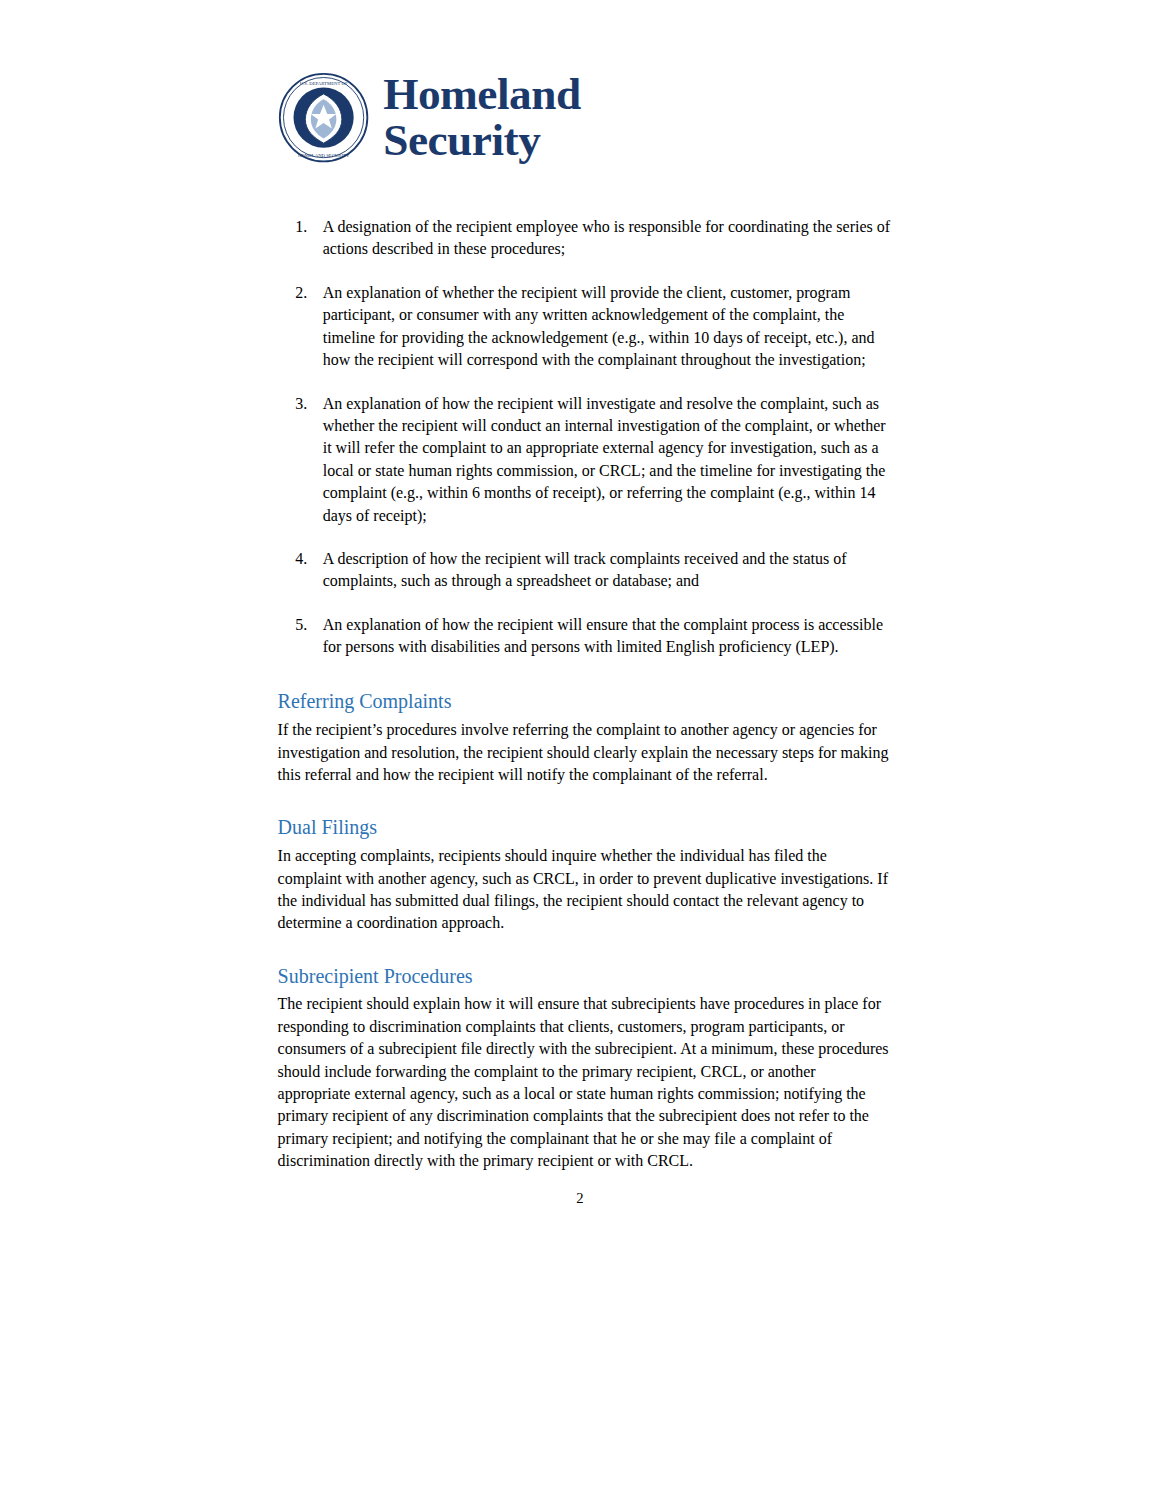U.S. DEPARTMENT OF HOMELAND SECURITY
Homeland
Security
A designation of the recipient employee who is responsible for coordinating the series of actions described in these procedures;
An explanation of whether the recipient will provide the client, customer, program participant, or consumer with any written acknowledgement of the complaint, the timeline for providing the acknowledgement (e.g., within 10 days of receipt, etc.), and how the recipient will correspond with the complainant throughout the investigation;
An explanation of how the recipient will investigate and resolve the complaint, such as whether the recipient will conduct an internal investigation of the complaint, or whether it will refer the complaint to an appropriate external agency for investigation, such as a local or state human rights commission, or CRCL; and the timeline for investigating the complaint (e.g., within 6 months of receipt), or referring the complaint (e.g., within 14 days of receipt);
A description of how the recipient will track complaints received and the status of complaints, such as through a spreadsheet or database; and
An explanation of how the recipient will ensure that the complaint process is accessible for persons with disabilities and persons with limited English proficiency (LEP).
Referring Complaints
If the recipient’s procedures involve referring the complaint to another agency or agencies for investigation and resolution, the recipient should clearly explain the necessary steps for making this referral and how the recipient will notify the complainant of the referral.
Dual Filings
In accepting complaints, recipients should inquire whether the individual has filed the complaint with another agency, such as CRCL, in order to prevent duplicative investigations. If the individual has submitted dual filings, the recipient should contact the relevant agency to determine a coordination approach.
Subrecipient Procedures
The recipient should explain how it will ensure that subrecipients have procedures in place for responding to discrimination complaints that clients, customers, program participants, or consumers of a subrecipient file directly with the subrecipient. At a minimum, these procedures should include forwarding the complaint to the primary recipient, CRCL, or another appropriate external agency, such as a local or state human rights commission; notifying the primary recipient of any discrimination complaints that the subrecipient does not refer to the primary recipient; and notifying the complainant that he or she may file a complaint of discrimination directly with the primary recipient or with CRCL.
2